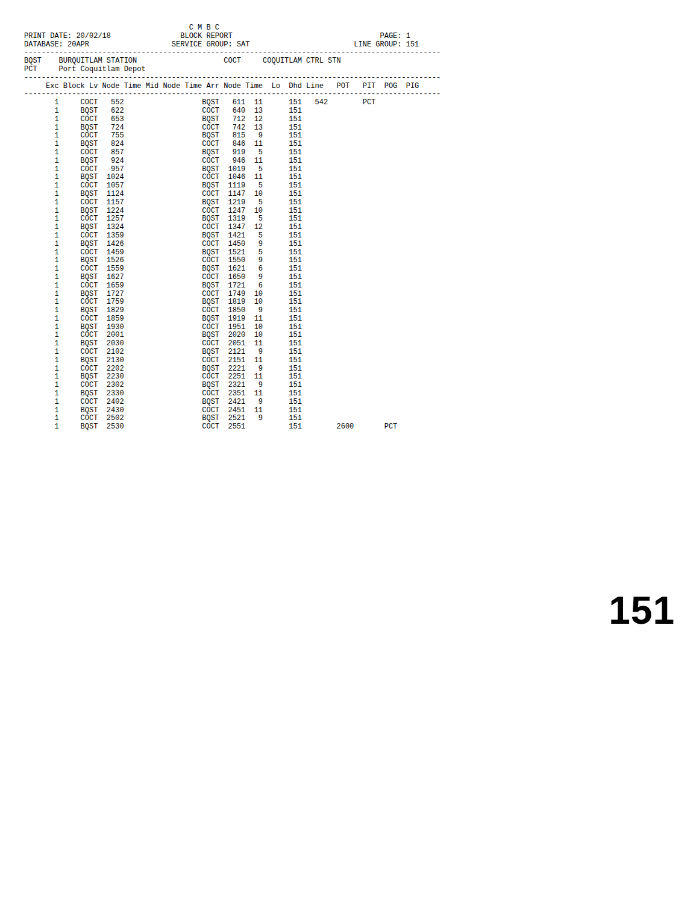C M B C
PRINT DATE: 20/02/18                BLOCK REPORT                                  PAGE: 1
DATABASE: 20APR                   SERVICE GROUP: SAT                        LINE GROUP: 151
------------------------------------------------------------------------------------------------
BQST    BURQUITLAM STATION                    COCT     COQUITLAM CTRL STN
PCT     Port Coquitlam Depot
------------------------------------------------------------------------------------------------
     Exc Block Lv Node Time Mid Node Time Arr Node Time  Lo  Dhd Line   POT   PIT  POG  PIG
------------------------------------------------------------------------------------------------
       1     COCT   552                  BQST   611  11      151   542        PCT
       1     BQST   622                  COCT   640  13      151
       1     COCT   653                  BQST   712  12      151
       1     BQST   724                  COCT   742  13      151
       1     COCT   755                  BQST   815   9      151
       1     BQST   824                  COCT   846  11      151
       1     COCT   857                  BQST   919   5      151
       1     BQST   924                  COCT   946  11      151
       1     COCT   957                  BQST  1019   5      151
       1     BQST  1024                  COCT  1046  11      151
       1     COCT  1057                  BQST  1119   5      151
       1     BQST  1124                  COCT  1147  10      151
       1     COCT  1157                  BQST  1219   5      151
       1     BQST  1224                  COCT  1247  10      151
       1     COCT  1257                  BQST  1319   5      151
       1     BQST  1324                  COCT  1347  12      151
       1     COCT  1359                  BQST  1421   5      151
       1     BQST  1426                  COCT  1450   9      151
       1     COCT  1459                  BQST  1521   5      151
       1     BQST  1526                  COCT  1550   9      151
       1     COCT  1559                  BQST  1621   6      151
       1     BQST  1627                  COCT  1650   9      151
       1     COCT  1659                  BQST  1721   6      151
       1     BQST  1727                  COCT  1749  10      151
       1     COCT  1759                  BQST  1819  10      151
       1     BQST  1829                  COCT  1850   9      151
       1     COCT  1859                  BQST  1919  11      151
       1     BQST  1930                  COCT  1951  10      151
       1     COCT  2001                  BQST  2020  10      151
       1     BQST  2030                  COCT  2051  11      151
       1     COCT  2102                  BQST  2121   9      151
       1     BQST  2130                  COCT  2151  11      151
       1     COCT  2202                  BQST  2221   9      151
       1     BQST  2230                  COCT  2251  11      151
       1     COCT  2302                  BQST  2321   9      151
       1     BQST  2330                  COCT  2351  11      151
       1     COCT  2402                  BQST  2421   9      151
       1     BQST  2430                  COCT  2451  11      151
       1     COCT  2502                  BQST  2521   9      151
       1     BQST  2530                  COCT  2551          151        2600       PCT
151